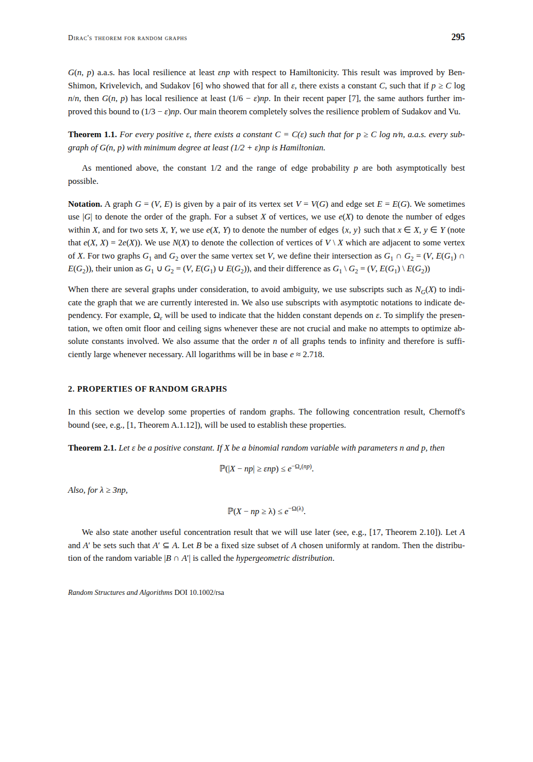Dirac's theorem for random graphs 295
G(n, p) a.a.s. has local resilience at least εnp with respect to Hamiltonicity. This result was improved by Ben-Shimon, Krivelevich, and Sudakov [6] who showed that for all ε, there exists a constant C, such that if p ≥ C log n/n, then G(n, p) has local resilience at least (1/6 − ε)np. In their recent paper [7], the same authors further improved this bound to (1/3 − ε)np. Our main theorem completely solves the resilience problem of Sudakov and Vu.
Theorem 1.1. For every positive ε, there exists a constant C = C(ε) such that for p ≥ C log n⁄n, a.a.s. every subgraph of G(n, p) with minimum degree at least (1/2 + ε)np is Hamiltonian.
As mentioned above, the constant 1/2 and the range of edge probability p are both asymptotically best possible.
Notation. A graph G = (V, E) is given by a pair of its vertex set V = V(G) and edge set E = E(G). We sometimes use |G| to denote the order of the graph. For a subset X of vertices, we use e(X) to denote the number of edges within X, and for two sets X, Y, we use e(X, Y) to denote the number of edges {x, y} such that x ∈ X, y ∈ Y (note that e(X, X) = 2e(X)). We use N(X) to denote the collection of vertices of V \ X which are adjacent to some vertex of X. For two graphs G1 and G2 over the same vertex set V, we define their intersection as G1 ∩ G2 = (V, E(G1) ∩ E(G2)), their union as G1 ∪ G2 = (V, E(G1) ∪ E(G2)), and their difference as G1 \ G2 = (V, E(G1) \ E(G2))
When there are several graphs under consideration, to avoid ambiguity, we use subscripts such as NG(X) to indicate the graph that we are currently interested in. We also use subscripts with asymptotic notations to indicate dependency. For example, Ωε will be used to indicate that the hidden constant depends on ε. To simplify the presentation, we often omit floor and ceiling signs whenever these are not crucial and make no attempts to optimize absolute constants involved. We also assume that the order n of all graphs tends to infinity and therefore is sufficiently large whenever necessary. All logarithms will be in base e ≈ 2.718.
2. PROPERTIES OF RANDOM GRAPHS
In this section we develop some properties of random graphs. The following concentration result, Chernoff's bound (see, e.g., [1, Theorem A.1.12]), will be used to establish these properties.
Theorem 2.1. Let ε be a positive constant. If X be a binomial random variable with parameters n and p, then
ℙ(|X − np| ≥ εnp) ≤ e−Ωε(np).
Also, for λ ≥ 3np,
ℙ(X − np ≥ λ) ≤ e−Ω(λ).
We also state another useful concentration result that we will use later (see, e.g., [17, Theorem 2.10]). Let A and A′ be sets such that A′ ⊆ A. Let B be a fixed size subset of A chosen uniformly at random. Then the distribution of the random variable |B ∩ A′| is called the hypergeometric distribution.
Random Structures and Algorithms DOI 10.1002/rsa